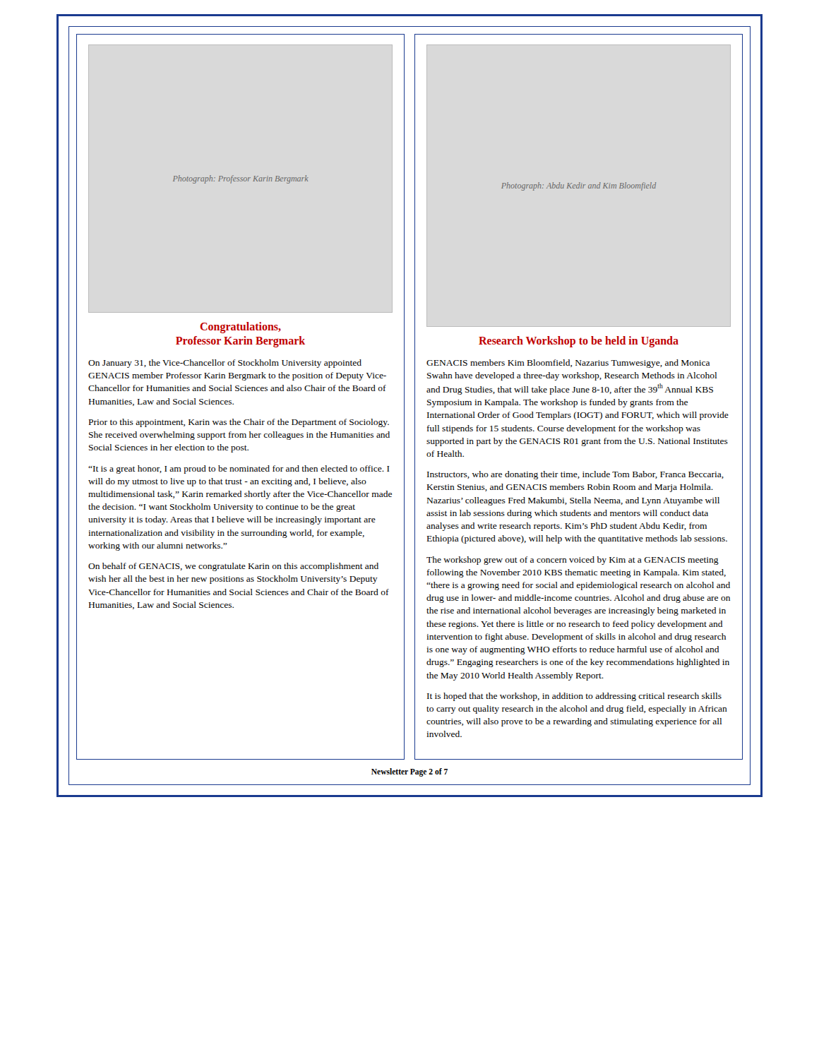Photograph: Professor Karin Bergmark
Congratulations,
Professor Karin Bergmark
On January 31, the Vice-Chancellor of Stockholm University appointed GENACIS member Professor Karin Bergmark to the position of Deputy Vice-Chancellor for Humanities and Social Sciences and also Chair of the Board of Humanities, Law and Social Sciences.
Prior to this appointment, Karin was the Chair of the Department of Sociology. She received overwhelming support from her colleagues in the Humanities and Social Sciences in her election to the post.
“It is a great honor, I am proud to be nominated for and then elected to office. I will do my utmost to live up to that trust - an exciting and, I believe, also multidimensional task,” Karin remarked shortly after the Vice-Chancellor made the decision. “I want Stockholm University to continue to be the great university it is today. Areas that I believe will be increasingly important are internationalization and visibility in the surrounding world, for example, working with our alumni networks.”
On behalf of GENACIS, we congratulate Karin on this accomplishment and wish her all the best in her new positions as Stockholm University’s Deputy Vice-Chancellor for Humanities and Social Sciences and Chair of the Board of Humanities, Law and Social Sciences.
Photograph: Abdu Kedir and Kim Bloomfield
Research Workshop to be held in Uganda
GENACIS members Kim Bloomfield, Nazarius Tumwesigye, and Monica Swahn have developed a three-day workshop, Research Methods in Alcohol and Drug Studies, that will take place June 8-10, after the 39th Annual KBS Symposium in Kampala. The workshop is funded by grants from the International Order of Good Templars (IOGT) and FORUT, which will provide full stipends for 15 students. Course development for the workshop was supported in part by the GENACIS R01 grant from the U.S. National Institutes of Health.
Instructors, who are donating their time, include Tom Babor, Franca Beccaria, Kerstin Stenius, and GENACIS members Robin Room and Marja Holmila. Nazarius’ colleagues Fred Makumbi, Stella Neema, and Lynn Atuyambe will assist in lab sessions during which students and mentors will conduct data analyses and write research reports. Kim’s PhD student Abdu Kedir, from Ethiopia (pictured above), will help with the quantitative methods lab sessions.
The workshop grew out of a concern voiced by Kim at a GENACIS meeting following the November 2010 KBS thematic meeting in Kampala. Kim stated, “there is a growing need for social and epidemiological research on alcohol and drug use in lower- and middle-income countries. Alcohol and drug abuse are on the rise and international alcohol beverages are increasingly being marketed in these regions. Yet there is little or no research to feed policy development and intervention to fight abuse. Development of skills in alcohol and drug research is one way of augmenting WHO efforts to reduce harmful use of alcohol and drugs.” Engaging researchers is one of the key recommendations highlighted in the May 2010 World Health Assembly Report.
It is hoped that the workshop, in addition to addressing critical research skills to carry out quality research in the alcohol and drug field, especially in African countries, will also prove to be a rewarding and stimulating experience for all involved.
Newsletter Page 2 of 7